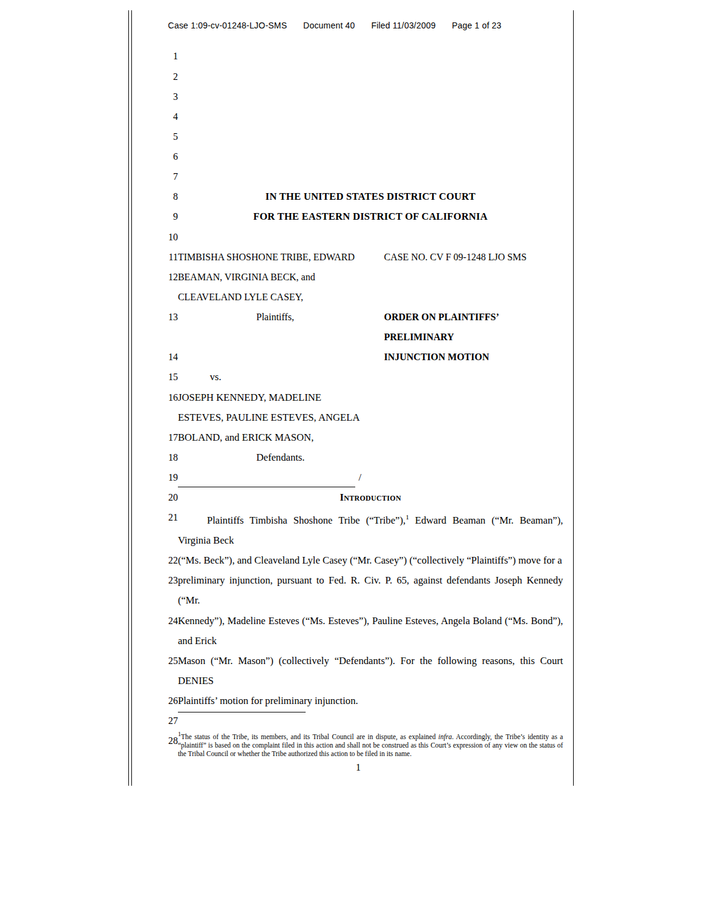Case 1:09-cv-01248-LJO-SMS Document 40 Filed 11/03/2009 Page 1 of 23
| 1 | |
| 2 | |
| 3 | |
| 4 | |
| 5 | |
| 6 | |
| 7 | |
| 8 | IN THE UNITED STATES DISTRICT COURT |
| 9 | FOR THE EASTERN DISTRICT OF CALIFORNIA |
| 10 | |
| 11 | / TIMBISHA SHOSHONE TRIBE, EDWARD / CASE NO. CV F 09-1248 LJO SMS / |
| 12 | / BEAMAN, VIRGINIA BECK, and CLEAVELAND LYLE CASEY, / / |
| 13 | / Plaintiffs, / ORDER ON PLAINTIFFS’ PRELIMINARY / |
| 14 | / / INJUNCTION MOTION / |
| 15 | vs. |
| 16 | JOSEPH KENNEDY, MADELINE ESTEVES, PAULINE ESTEVES, ANGELA |
| 17 | BOLAND, and ERICK MASON, |
| 18 | Defendants. |
| 19 | / |
| 20 | Introduction |
| 21 | Plaintiffs Timbisha Shoshone Tribe (“Tribe”), 1 Edward Beaman (“Mr. Beaman”), Virginia Beck |
| 22 | (“Ms. Beck”), and Cleaveland Lyle Casey (“Mr. Casey”) (“collectively “Plaintiffs”) move for a |
| 23 | preliminary injunction, pursuant to Fed. R. Civ. P. 65, against defendants Joseph Kennedy (“Mr. |
| 24 | Kennedy”), Madeline Esteves (“Ms. Esteves”), Pauline Esteves, Angela Boland (“Ms. Bond”), and Erick |
| 25 | Mason (“Mr. Mason”) (collectively “Defendants”). For the following reasons, this Court DENIES |
| 26 | Plaintiffs’ motion for preliminary injunction. |
| 27 | |
| 28 | 1 The status of the Tribe, its members, and its Tribal Council are in dispute, as explained infra . Accordingly, the Tribe’s identity as a “plaintiff” is based on the complaint filed in this action and shall not be construed as this Court’s expression of any view on the status of the Tribal Council or whether the Tribe authorized this action to be filed in its name. |
1